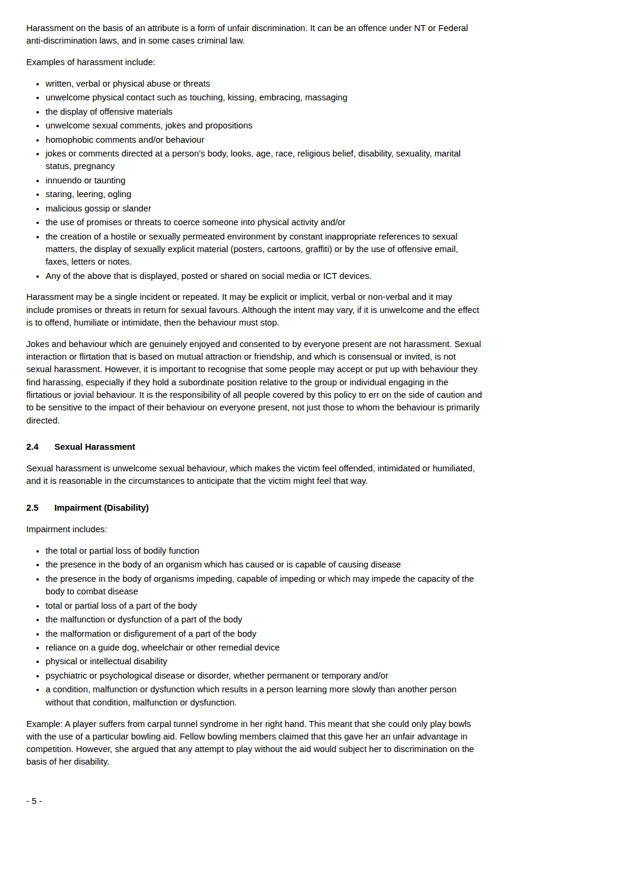Harassment on the basis of an attribute is a form of unfair discrimination. It can be an offence under NT or Federal anti-discrimination laws, and in some cases criminal law.
Examples of harassment include:
written, verbal or physical abuse or threats
unwelcome physical contact such as touching, kissing, embracing, massaging
the display of offensive materials
unwelcome sexual comments, jokes and propositions
homophobic comments and/or behaviour
jokes or comments directed at a person’s body, looks, age, race, religious belief, disability, sexuality, marital status, pregnancy
innuendo or taunting
staring, leering, ogling
malicious gossip or slander
the use of promises or threats to coerce someone into physical activity and/or
the creation of a hostile or sexually permeated environment by constant inappropriate references to sexual matters, the display of sexually explicit material (posters, cartoons, graffiti) or by the use of offensive email, faxes, letters or notes.
Any of the above that is displayed, posted or shared on social media or ICT devices.
Harassment may be a single incident or repeated. It may be explicit or implicit, verbal or non-verbal and it may include promises or threats in return for sexual favours. Although the intent may vary, if it is unwelcome and the effect is to offend, humiliate or intimidate, then the behaviour must stop.
Jokes and behaviour which are genuinely enjoyed and consented to by everyone present are not harassment. Sexual interaction or flirtation that is based on mutual attraction or friendship, and which is consensual or invited, is not sexual harassment. However, it is important to recognise that some people may accept or put up with behaviour they find harassing, especially if they hold a subordinate position relative to the group or individual engaging in the flirtatious or jovial behaviour. It is the responsibility of all people covered by this policy to err on the side of caution and to be sensitive to the impact of their behaviour on everyone present, not just those to whom the behaviour is primarily directed.
2.4 Sexual Harassment
Sexual harassment is unwelcome sexual behaviour, which makes the victim feel offended, intimidated or humiliated, and it is reasonable in the circumstances to anticipate that the victim might feel that way.
2.5 Impairment (Disability)
Impairment includes:
the total or partial loss of bodily function
the presence in the body of an organism which has caused or is capable of causing disease
the presence in the body of organisms impeding, capable of impeding or which may impede the capacity of the body to combat disease
total or partial loss of a part of the body
the malfunction or dysfunction of a part of the body
the malformation or disfigurement of a part of the body
reliance on a guide dog, wheelchair or other remedial device
physical or intellectual disability
psychiatric or psychological disease or disorder, whether permanent or temporary and/or
a condition, malfunction or dysfunction which results in a person learning more slowly than another person without that condition, malfunction or dysfunction.
Example: A player suffers from carpal tunnel syndrome in her right hand. This meant that she could only play bowls with the use of a particular bowling aid. Fellow bowling members claimed that this gave her an unfair advantage in competition. However, she argued that any attempt to play without the aid would subject her to discrimination on the basis of her disability.
- 5 -